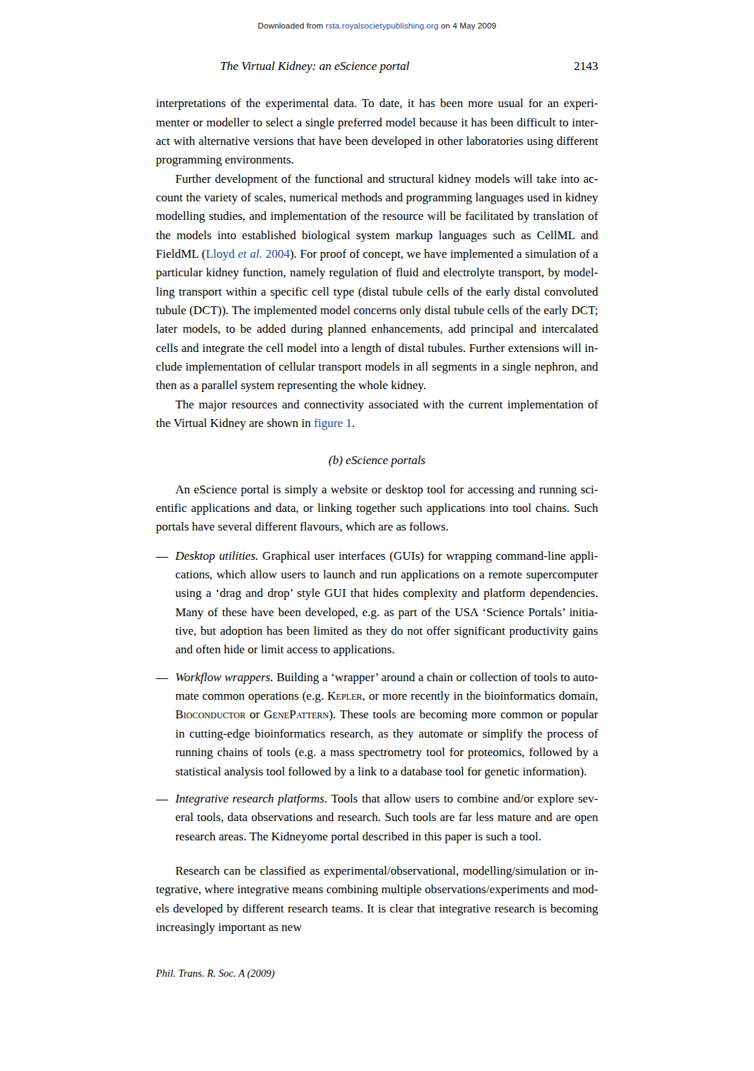Downloaded from rsta.royalsocietypublishing.org on 4 May 2009
The Virtual Kidney: an eScience portal 2143
interpretations of the experimental data. To date, it has been more usual for an experimenter or modeller to select a single preferred model because it has been difficult to interact with alternative versions that have been developed in other laboratories using different programming environments.
Further development of the functional and structural kidney models will take into account the variety of scales, numerical methods and programming languages used in kidney modelling studies, and implementation of the resource will be facilitated by translation of the models into established biological system markup languages such as CellML and FieldML (Lloyd et al. 2004). For proof of concept, we have implemented a simulation of a particular kidney function, namely regulation of fluid and electrolyte transport, by modelling transport within a specific cell type (distal tubule cells of the early distal convoluted tubule (DCT)). The implemented model concerns only distal tubule cells of the early DCT; later models, to be added during planned enhancements, add principal and intercalated cells and integrate the cell model into a length of distal tubules. Further extensions will include implementation of cellular transport models in all segments in a single nephron, and then as a parallel system representing the whole kidney.
The major resources and connectivity associated with the current implementation of the Virtual Kidney are shown in figure 1.
(b) eScience portals
An eScience portal is simply a website or desktop tool for accessing and running scientific applications and data, or linking together such applications into tool chains. Such portals have several different flavours, which are as follows.
Desktop utilities. Graphical user interfaces (GUIs) for wrapping command-line applications, which allow users to launch and run applications on a remote supercomputer using a ‘drag and drop’ style GUI that hides complexity and platform dependencies. Many of these have been developed, e.g. as part of the USA ‘Science Portals’ initiative, but adoption has been limited as they do not offer significant productivity gains and often hide or limit access to applications.
Workflow wrappers. Building a ‘wrapper’ around a chain or collection of tools to automate common operations (e.g. Kepler, or more recently in the bioinformatics domain, Bioconductor or GenePattern). These tools are becoming more common or popular in cutting-edge bioinformatics research, as they automate or simplify the process of running chains of tools (e.g. a mass spectrometry tool for proteomics, followed by a statistical analysis tool followed by a link to a database tool for genetic information).
Integrative research platforms. Tools that allow users to combine and/or explore several tools, data observations and research. Such tools are far less mature and are open research areas. The Kidneyome portal described in this paper is such a tool.
Research can be classified as experimental/observational, modelling/simulation or integrative, where integrative means combining multiple observations/experiments and models developed by different research teams. It is clear that integrative research is becoming increasingly important as new
Phil. Trans. R. Soc. A (2009)